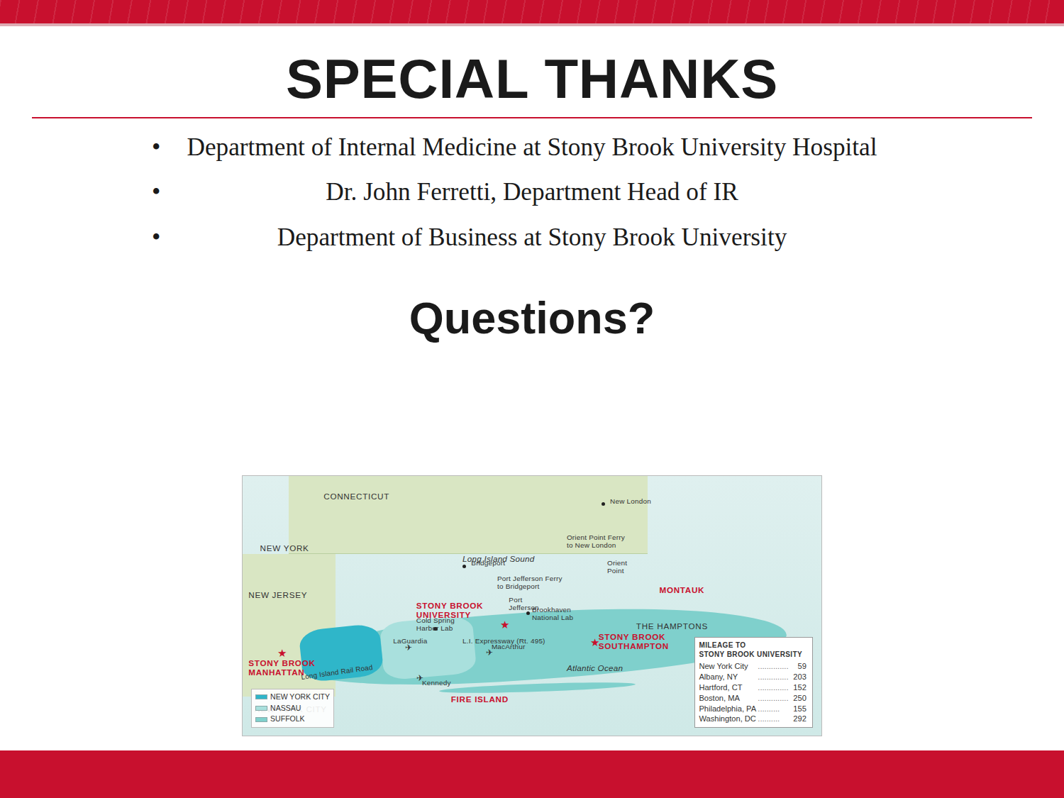SPECIAL THANKS
Department of Internal Medicine at Stony Brook University Hospital
Dr. John Ferretti, Department Head of IR
Department of Business at Stony Brook University
Questions?
CONNECTICUT NEW YORK NEW JERSEY Long Island Sound Atlantic Ocean Bridgeport Port Jefferson Ferry
to Bridgeport Port
Jefferson New London Orient Point Ferry
to New London Orient
Point MONTAUK THE HAMPTONS ★ STONY BROOK
UNIVERSITY ★ STONY BROOK
SOUTHAMPTON Brookhaven
National Lab Cold Spring
Harbor Lab L.I. Expressway (Rt. 495) ✈ LaGuardia ✈ MacArthur ✈ Kennedy ★ STONY BROOK
MANHATTAN Long Island Rail Road FIRE ISLAND NEW YORK CITY
NEW YORK CITY
NASSAU
SUFFOLK
Mileage to
Stony Brook University
| New York City | .............. | 59 |
| Albany, NY | .............. | 203 |
| Hartford, CT | .............. | 152 |
| Boston, MA | .............. | 250 |
| Philadelphia, PA | .......... | 155 |
| Washington, DC | .......... | 292 |